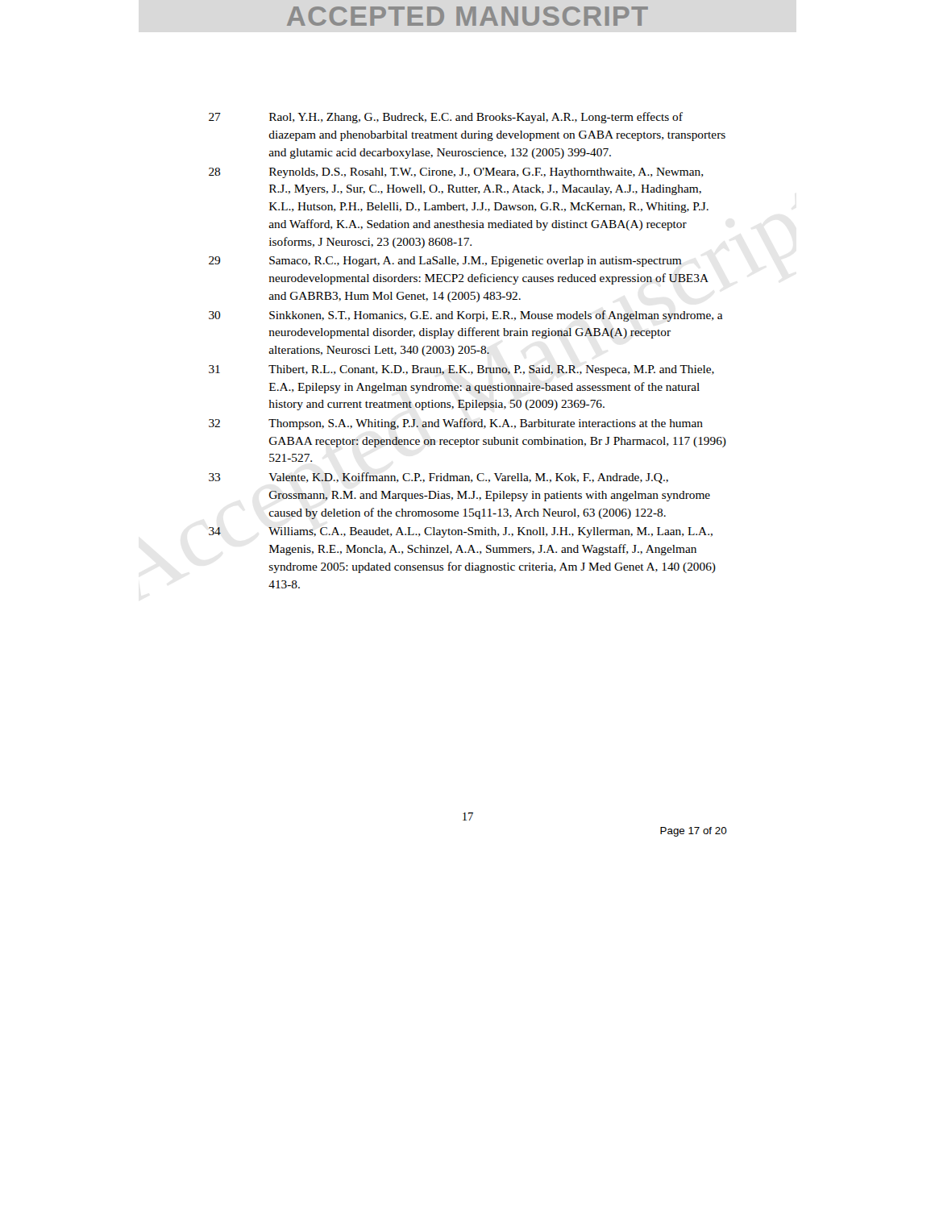ACCEPTED MANUSCRIPT
Accepted Manuscript
27 Raol, Y.H., Zhang, G., Budreck, E.C. and Brooks-Kayal, A.R., Long-term effects of diazepam and phenobarbital treatment during development on GABA receptors, transporters and glutamic acid decarboxylase, Neuroscience, 132 (2005) 399-407.
28 Reynolds, D.S., Rosahl, T.W., Cirone, J., O'Meara, G.F., Haythornthwaite, A., Newman, R.J., Myers, J., Sur, C., Howell, O., Rutter, A.R., Atack, J., Macaulay, A.J., Hadingham, K.L., Hutson, P.H., Belelli, D., Lambert, J.J., Dawson, G.R., McKernan, R., Whiting, P.J. and Wafford, K.A., Sedation and anesthesia mediated by distinct GABA(A) receptor isoforms, J Neurosci, 23 (2003) 8608-17.
29 Samaco, R.C., Hogart, A. and LaSalle, J.M., Epigenetic overlap in autism-spectrum neurodevelopmental disorders: MECP2 deficiency causes reduced expression of UBE3A and GABRB3, Hum Mol Genet, 14 (2005) 483-92.
30 Sinkkonen, S.T., Homanics, G.E. and Korpi, E.R., Mouse models of Angelman syndrome, a neurodevelopmental disorder, display different brain regional GABA(A) receptor alterations, Neurosci Lett, 340 (2003) 205-8.
31 Thibert, R.L., Conant, K.D., Braun, E.K., Bruno, P., Said, R.R., Nespeca, M.P. and Thiele, E.A., Epilepsy in Angelman syndrome: a questionnaire-based assessment of the natural history and current treatment options, Epilepsia, 50 (2009) 2369-76.
32 Thompson, S.A., Whiting, P.J. and Wafford, K.A., Barbiturate interactions at the human GABAA receptor: dependence on receptor subunit combination, Br J Pharmacol, 117 (1996) 521-527.
33 Valente, K.D., Koiffmann, C.P., Fridman, C., Varella, M., Kok, F., Andrade, J.Q., Grossmann, R.M. and Marques-Dias, M.J., Epilepsy in patients with angelman syndrome caused by deletion of the chromosome 15q11-13, Arch Neurol, 63 (2006) 122-8.
34 Williams, C.A., Beaudet, A.L., Clayton-Smith, J., Knoll, J.H., Kyllerman, M., Laan, L.A., Magenis, R.E., Moncla, A., Schinzel, A.A., Summers, J.A. and Wagstaff, J., Angelman syndrome 2005: updated consensus for diagnostic criteria, Am J Med Genet A, 140 (2006) 413-8.
17
Page 17 of 20